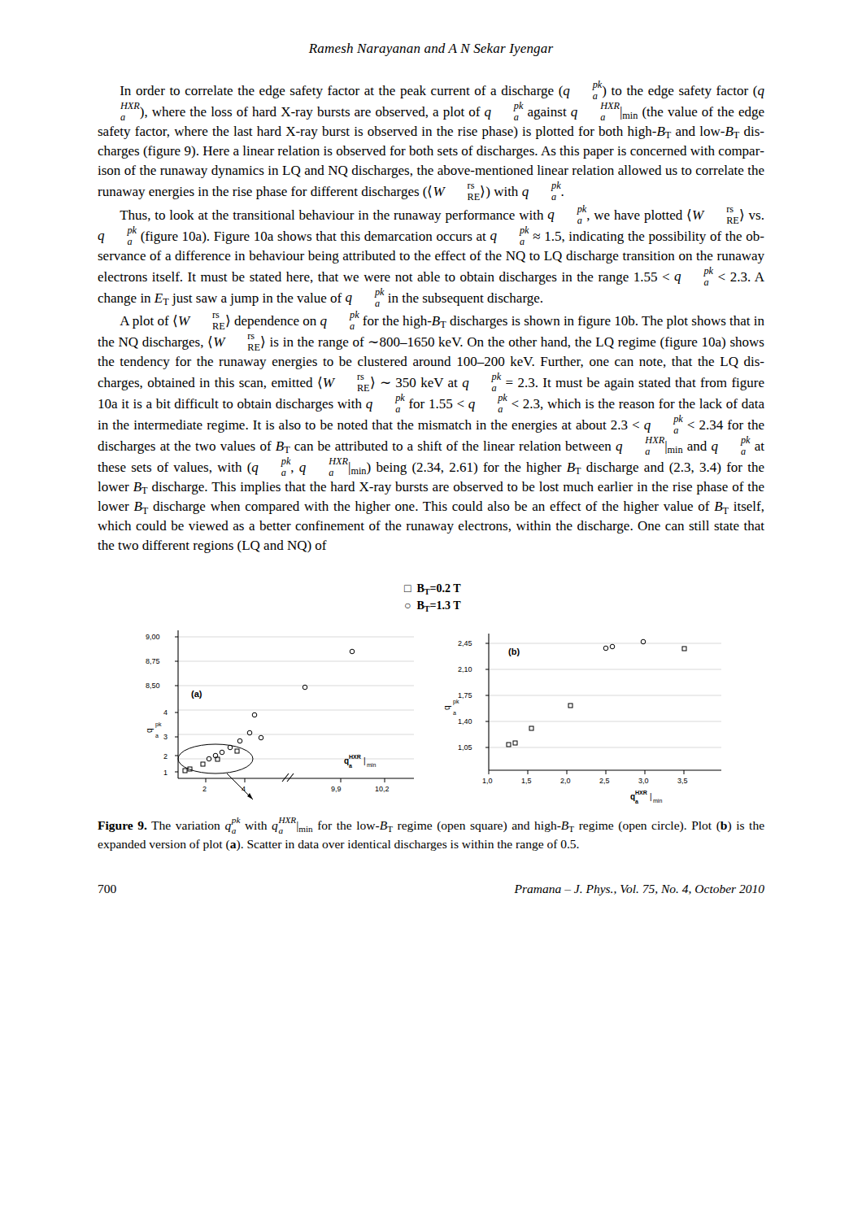Ramesh Narayanan and A N Sekar Iyengar
In order to correlate the edge safety factor at the peak current of a discharge (qpk a) to the edge safety factor (qHXR a), where the loss of hard X-ray bursts are observed, a plot of qpk a against qHXR a|min (the value of the edge safety factor, where the last hard X-ray burst is observed in the rise phase) is plotted for both high-BT and low-BT discharges (figure 9). Here a linear relation is observed for both sets of discharges. As this paper is concerned with comparison of the runaway dynamics in LQ and NQ discharges, the above-mentioned linear relation allowed us to correlate the runaway energies in the rise phase for different discharges (⟨Wrs RE⟩) with qpk a.
Thus, to look at the transitional behaviour in the runaway performance with qpk a, we have plotted ⟨Wrs RE⟩ vs. qpk a (figure 10a). Figure 10a shows that this demarcation occurs at qpk a ≈ 1.5, indicating the possibility of the observance of a difference in behaviour being attributed to the effect of the NQ to LQ discharge transition on the runaway electrons itself. It must be stated here, that we were not able to obtain discharges in the range 1.55 < qpk a < 2.3. A change in ET just saw a jump in the value of qpk a in the subsequent discharge.
A plot of ⟨Wrs RE⟩ dependence on qpk a for the high-BT discharges is shown in figure 10b. The plot shows that in the NQ discharges, ⟨Wrs RE⟩ is in the range of ∼800–1650 keV. On the other hand, the LQ regime (figure 10a) shows the tendency for the runaway energies to be clustered around 100–200 keV. Further, one can note, that the LQ discharges, obtained in this scan, emitted ⟨Wrs RE⟩ ∼ 350 keV at qpk a = 2.3. It must be again stated that from figure 10a it is a bit difficult to obtain discharges with qpk a for 1.55 < qpk a < 2.3, which is the reason for the lack of data in the intermediate regime. It is also to be noted that the mismatch in the energies at about 2.3 < qpk a < 2.34 for the discharges at the two values of BT can be attributed to a shift of the linear relation between qHXR a|min and qpk a at these sets of values, with (qpk a, qHXR a|min) being (2.34, 2.61) for the higher BT discharge and (2.3, 3.4) for the lower BT discharge. This implies that the hard X-ray bursts are observed to be lost much earlier in the rise phase of the lower BT discharge when compared with the higher one. This could also be an effect of the higher value of BT itself, which could be viewed as a better confinement of the runaway electrons, within the discharge. One can still state that the two different regions (LQ and NQ) of
□ BT=0.2 T
○ BT=1.3 T
9,00 8,75 8,50 4 3 2 1 q pk a (a) 2 4 9,9 10,2 q HXR a | min 2,45 2,10 1,75 1,40 1,05 q pk a (b) 1,0 1,5 2,0 2,5 3,0 3,5 q HXR a | min
Figure 9. The variation qpk a with qHXR a|min for the low-BT regime (open square) and high-BT regime (open circle). Plot (b) is the expanded version of plot (a). Scatter in data over identical discharges is within the range of 0.5.
700 Pramana – J. Phys., Vol. 75, No. 4, October 2010